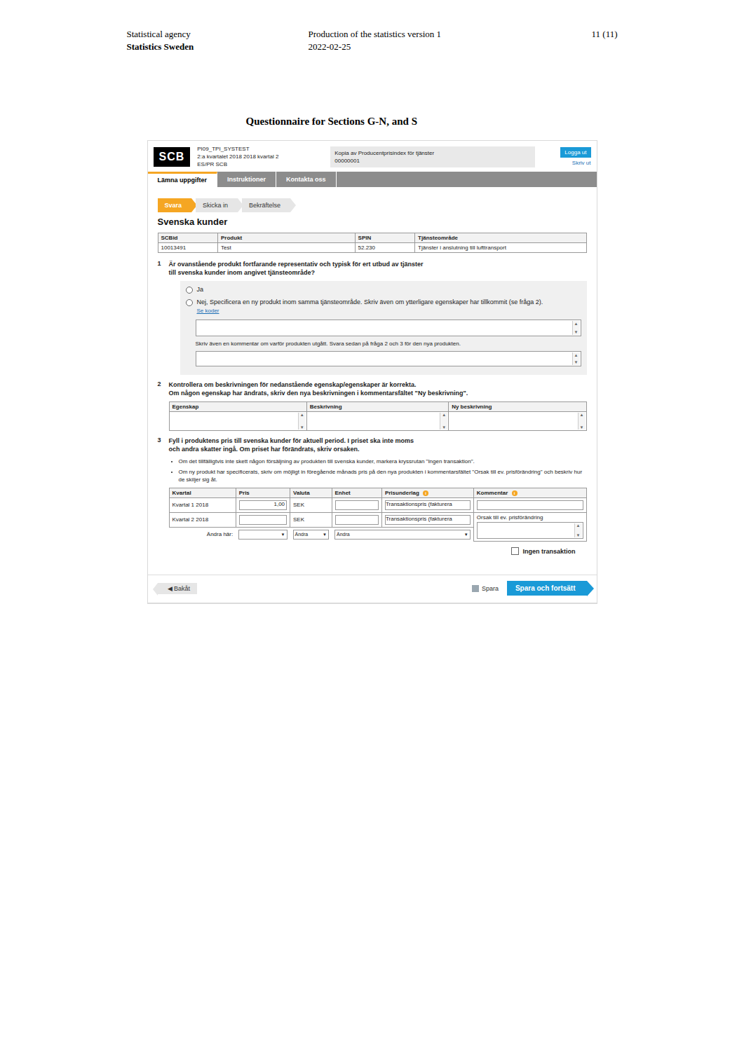Statistical agency
Statistics Sweden
Production of the statistics version 1
2022-02-25
11 (11)
Questionnaire for Sections G-N, and S
SCB
PI09_TPI_SYSTEST
2:a kvartalet 2018 2018 kvartal 2
ES/PR SCB
Kopia av Producentprisindex för tjänster
00000001
Logga ut
Skriv ut
Lämna uppgifter
Instruktioner
Kontakta oss
Svara
Skicka in
Bekräftelse
Svenska kunder
| SCBid | Produkt | SPIN | Tjänsteområde |
| --- | --- | --- | --- |
| 10013491 | Test | 52.230 | Tjänster i anslutning till lufttransport |
1
Är ovanstående produkt fortfarande representativ och typisk för ert utbud av tjänster
till svenska kunder inom angivet tjänsteområde?
Ja
Nej, Specificera en ny produkt inom samma tjänsteområde. Skriv även om ytterligare egenskaper har tillkommit (se fråga 2).
Se koder
▲▼
Skriv även en kommentar om varför produkten utgått. Svara sedan på fråga 2 och 3 för den nya produkten.
▲▼
2
Kontrollera om beskrivningen för nedanstående egenskap/egenskaper är korrekta.
Om någon egenskap har ändrats, skriv den nya beskrivningen i kommentarsfältet "Ny beskrivning".
| Egenskap | Beskrivning | Ny beskrivning |
| --- | --- | --- |
| ▲ ▼ | ▲ ▼ | ▲ ▼ |
3
Fyll i produktens pris till svenska kunder för aktuell period. I priset ska inte moms
och andra skatter ingå. Om priset har förändrats, skriv orsaken.
Om det tillfälligtvis inte skett någon försäljning av produkten till svenska kunder, markera kryssrutan "Ingen transaktion".
Om ny produkt har specificerats, skriv om möjligt in föregående månads pris på den nya produkten i kommentarsfältet "Orsak till ev. prisförändring" och beskriv hur de skiljer sig åt.
| Kvartal | Pris | Valuta | Enhet | Prisunderlag i | Kommentar i |
| --- | --- | --- | --- | --- | --- |
| Kvartal 1 2018 | 1,00 | SEK | | Transaktionspris (fakturera | |
| Kvartal 2 2018 | | SEK | | Transaktionspris (fakturera | Orsak till ev. prisförändring ▲ ▼ |
| Ändra här: | ▼ | Ändra ▼ | Ändra ▼ |
Ingen transaktion
◀ Bakåt
Spara
Spara och fortsätt